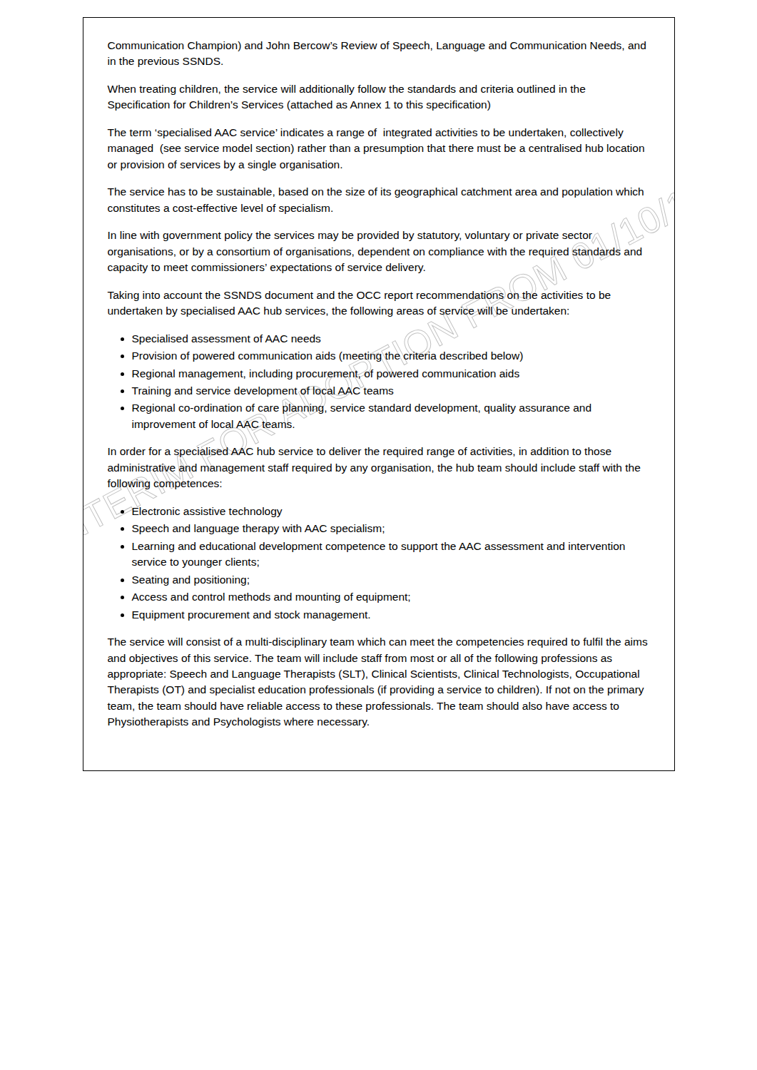INTERIM FOR ADOPTION FROM 01/10/14
Communication Champion) and John Bercow’s Review of Speech, Language and Communication Needs, and in the previous SSNDS.
When treating children, the service will additionally follow the standards and criteria outlined in the Specification for Children’s Services (attached as Annex 1 to this specification)
The term ‘specialised AAC service’ indicates a range of integrated activities to be undertaken, collectively managed (see service model section) rather than a presumption that there must be a centralised hub location or provision of services by a single organisation.
The service has to be sustainable, based on the size of its geographical catchment area and population which constitutes a cost-effective level of specialism.
In line with government policy the services may be provided by statutory, voluntary or private sector organisations, or by a consortium of organisations, dependent on compliance with the required standards and capacity to meet commissioners’ expectations of service delivery.
Taking into account the SSNDS document and the OCC report recommendations on the activities to be undertaken by specialised AAC hub services, the following areas of service will be undertaken:
Specialised assessment of AAC needs
Provision of powered communication aids (meeting the criteria described below)
Regional management, including procurement, of powered communication aids
Training and service development of local AAC teams
Regional co-ordination of care planning, service standard development, quality assurance and improvement of local AAC teams.
In order for a specialised AAC hub service to deliver the required range of activities, in addition to those administrative and management staff required by any organisation, the hub team should include staff with the following competences:
Electronic assistive technology
Speech and language therapy with AAC specialism;
Learning and educational development competence to support the AAC assessment and intervention service to younger clients;
Seating and positioning;
Access and control methods and mounting of equipment;
Equipment procurement and stock management.
The service will consist of a multi-disciplinary team which can meet the competencies required to fulfil the aims and objectives of this service. The team will include staff from most or all of the following professions as appropriate: Speech and Language Therapists (SLT), Clinical Scientists, Clinical Technologists, Occupational Therapists (OT) and specialist education professionals (if providing a service to children). If not on the primary team, the team should have reliable access to these professionals. The team should also have access to Physiotherapists and Psychologists where necessary.